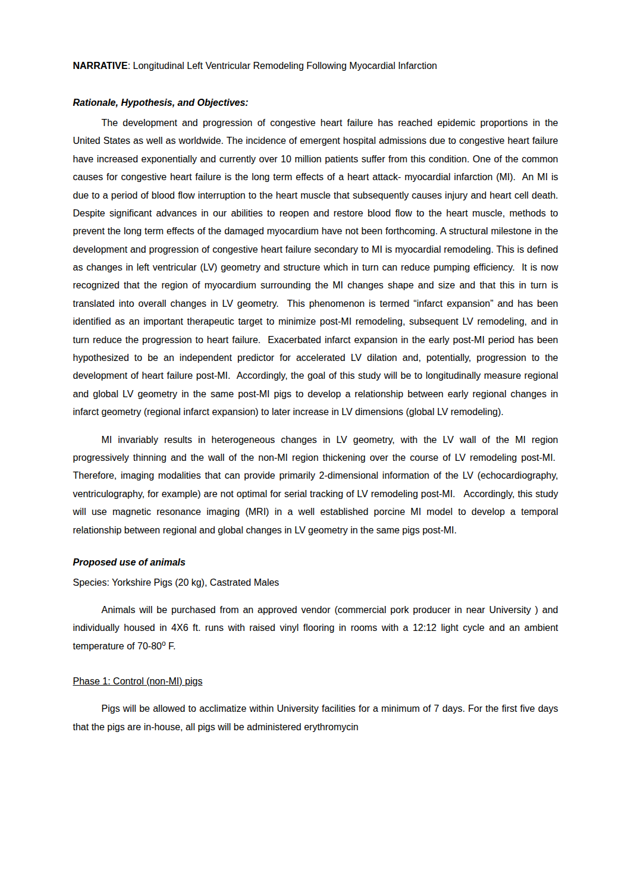NARRATIVE: Longitudinal Left Ventricular Remodeling Following Myocardial Infarction
Rationale, Hypothesis, and Objectives:
The development and progression of congestive heart failure has reached epidemic proportions in the United States as well as worldwide. The incidence of emergent hospital admissions due to congestive heart failure have increased exponentially and currently over 10 million patients suffer from this condition. One of the common causes for congestive heart failure is the long term effects of a heart attack- myocardial infarction (MI). An MI is due to a period of blood flow interruption to the heart muscle that subsequently causes injury and heart cell death. Despite significant advances in our abilities to reopen and restore blood flow to the heart muscle, methods to prevent the long term effects of the damaged myocardium have not been forthcoming. A structural milestone in the development and progression of congestive heart failure secondary to MI is myocardial remodeling. This is defined as changes in left ventricular (LV) geometry and structure which in turn can reduce pumping efficiency. It is now recognized that the region of myocardium surrounding the MI changes shape and size and that this in turn is translated into overall changes in LV geometry. This phenomenon is termed “infarct expansion” and has been identified as an important therapeutic target to minimize post-MI remodeling, subsequent LV remodeling, and in turn reduce the progression to heart failure. Exacerbated infarct expansion in the early post-MI period has been hypothesized to be an independent predictor for accelerated LV dilation and, potentially, progression to the development of heart failure post-MI. Accordingly, the goal of this study will be to longitudinally measure regional and global LV geometry in the same post-MI pigs to develop a relationship between early regional changes in infarct geometry (regional infarct expansion) to later increase in LV dimensions (global LV remodeling).
MI invariably results in heterogeneous changes in LV geometry, with the LV wall of the MI region progressively thinning and the wall of the non-MI region thickening over the course of LV remodeling post-MI. Therefore, imaging modalities that can provide primarily 2-dimensional information of the LV (echocardiography, ventriculography, for example) are not optimal for serial tracking of LV remodeling post-MI. Accordingly, this study will use magnetic resonance imaging (MRI) in a well established porcine MI model to develop a temporal relationship between regional and global changes in LV geometry in the same pigs post-MI.
Proposed use of animals
Species: Yorkshire Pigs (20 kg), Castrated Males
Animals will be purchased from an approved vendor (commercial pork producer in near University ) and individually housed in 4X6 ft. runs with raised vinyl flooring in rooms with a 12:12 light cycle and an ambient temperature of 70-80o F.
Phase 1: Control (non-MI) pigs
Pigs will be allowed to acclimatize within University facilities for a minimum of 7 days. For the first five days that the pigs are in-house, all pigs will be administered erythromycin